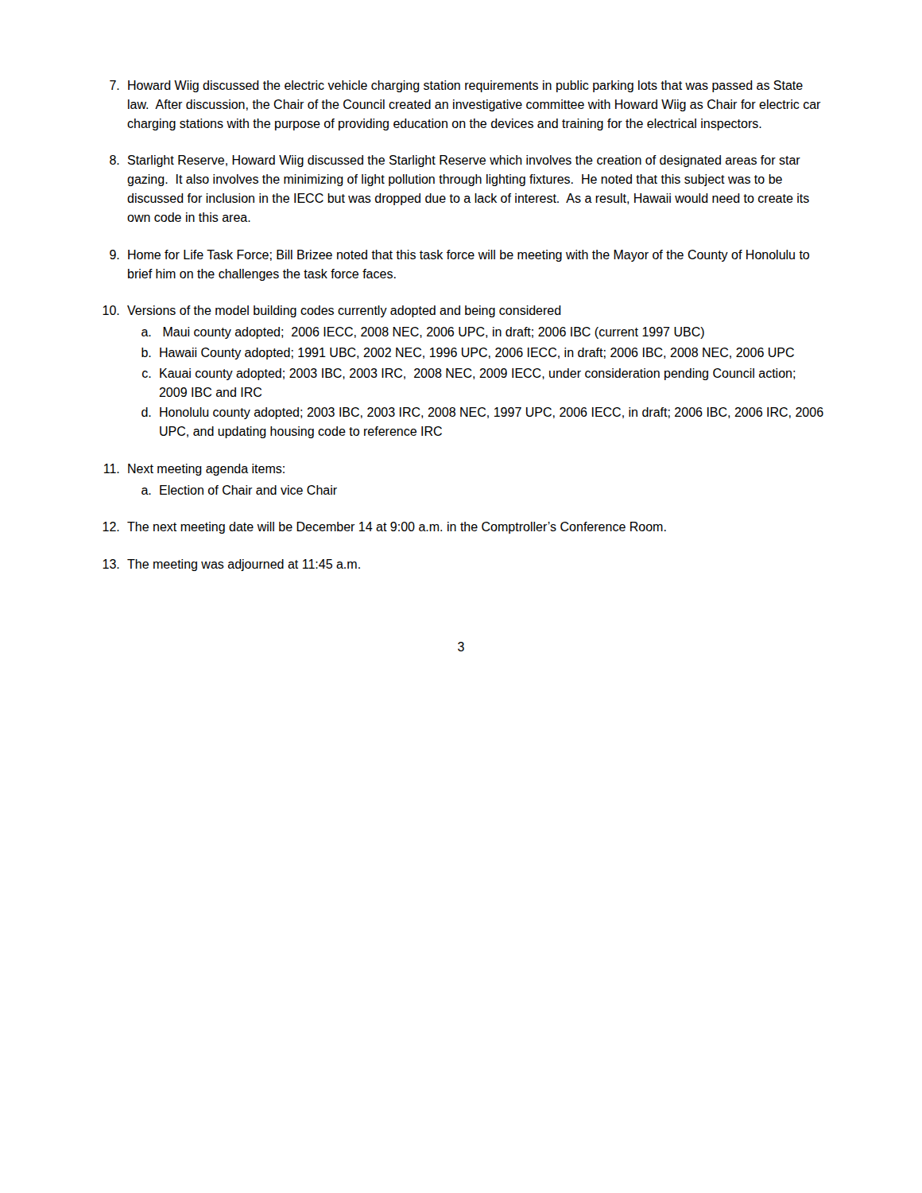Howard Wiig discussed the electric vehicle charging station requirements in public parking lots that was passed as State law. After discussion, the Chair of the Council created an investigative committee with Howard Wiig as Chair for electric car charging stations with the purpose of providing education on the devices and training for the electrical inspectors.
Starlight Reserve, Howard Wiig discussed the Starlight Reserve which involves the creation of designated areas for star gazing. It also involves the minimizing of light pollution through lighting fixtures. He noted that this subject was to be discussed for inclusion in the IECC but was dropped due to a lack of interest. As a result, Hawaii would need to create its own code in this area.
Home for Life Task Force; Bill Brizee noted that this task force will be meeting with the Mayor of the County of Honolulu to brief him on the challenges the task force faces.
Versions of the model building codes currently adopted and being considered
Maui county adopted; 2006 IECC, 2008 NEC, 2006 UPC, in draft; 2006 IBC (current 1997 UBC)
Hawaii County adopted; 1991 UBC, 2002 NEC, 1996 UPC, 2006 IECC, in draft; 2006 IBC, 2008 NEC, 2006 UPC
Kauai county adopted; 2003 IBC, 2003 IRC, 2008 NEC, 2009 IECC, under consideration pending Council action; 2009 IBC and IRC
Honolulu county adopted; 2003 IBC, 2003 IRC, 2008 NEC, 1997 UPC, 2006 IECC, in draft; 2006 IBC, 2006 IRC, 2006 UPC, and updating housing code to reference IRC
Next meeting agenda items:
Election of Chair and vice Chair
The next meeting date will be December 14 at 9:00 a.m. in the Comptroller’s Conference Room.
The meeting was adjourned at 11:45 a.m.
3